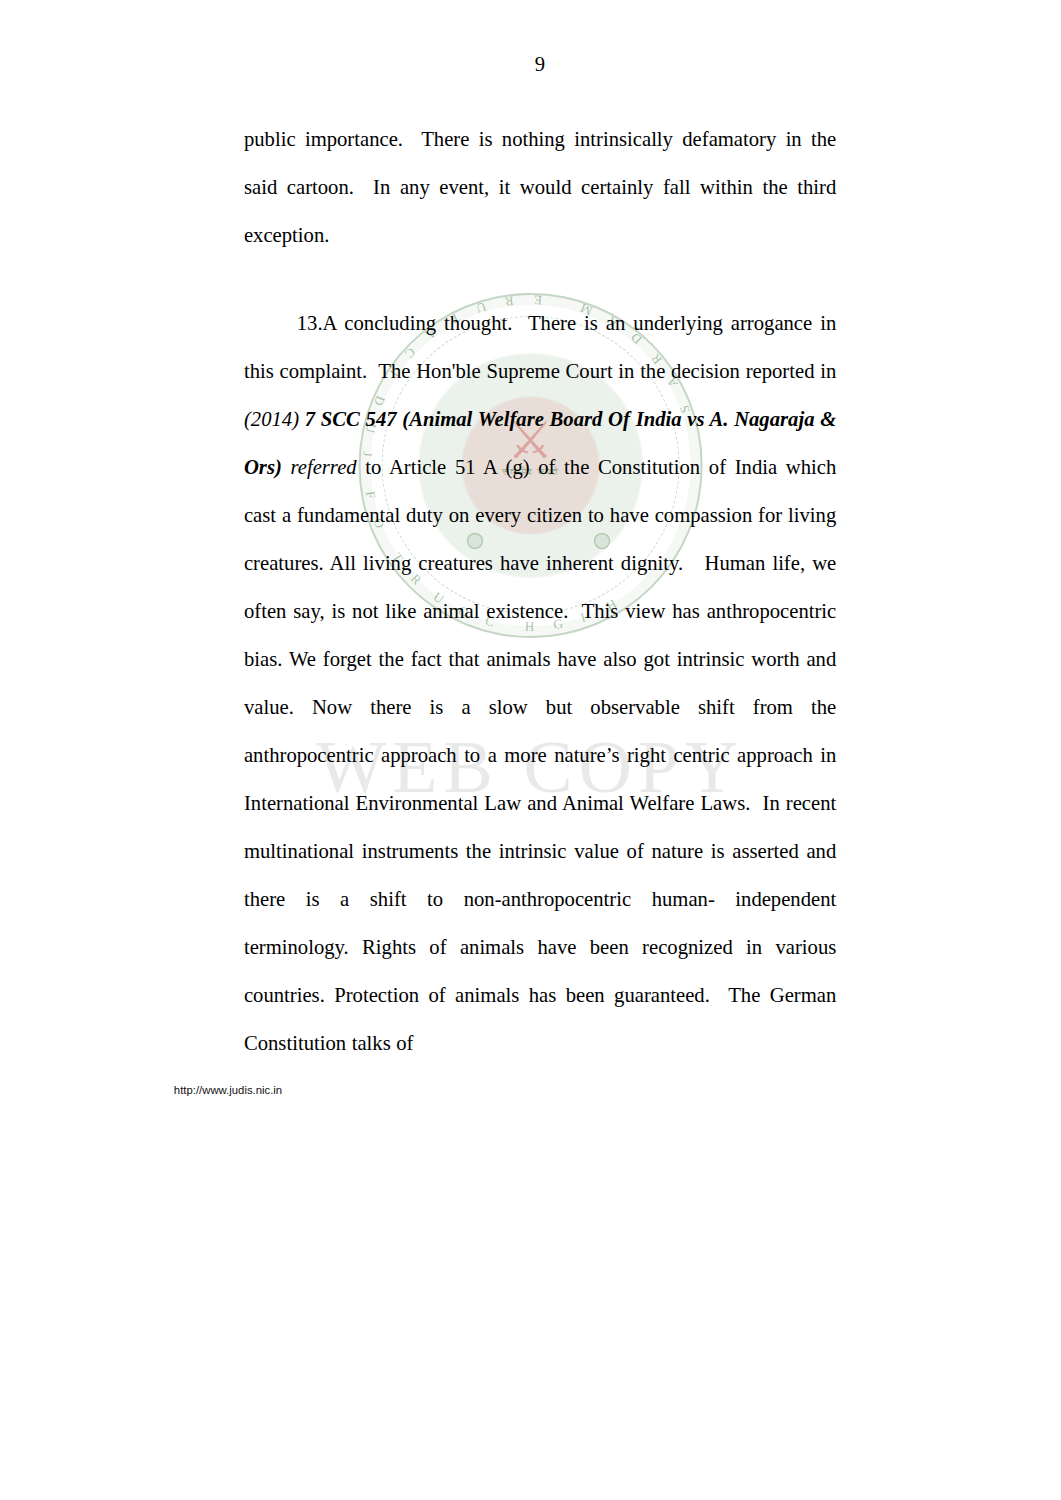H I G H C O U R T O F J U D I C A T U R E M A D R A S
⚔ सत्यमेव जयते
WEB COPY
9
public importance. There is nothing intrinsically defamatory in the said cartoon. In any event, it would certainly fall within the third exception.
13.A concluding thought. There is an underlying arrogance in this complaint. The Hon'ble Supreme Court in the decision reported in (2014) 7 SCC 547 (Animal Welfare Board Of India vs A. Nagaraja & Ors) referred to Article 51 A (g) of the Constitution of India which cast a fundamental duty on every citizen to have compassion for living creatures. All living creatures have inherent dignity. Human life, we often say, is not like animal existence. This view has anthropocentric bias. We forget the fact that animals have also got intrinsic worth and value. Now there is a slow but observable shift from the anthropocentric approach to a more nature’s right centric approach in International Environmental Law and Animal Welfare Laws. In recent multinational instruments the intrinsic value of nature is asserted and there is a shift to non-anthropocentric human- independent terminology. Rights of animals have been recognized in various countries. Protection of animals has been guaranteed. The German Constitution talks of
http://www.judis.nic.in